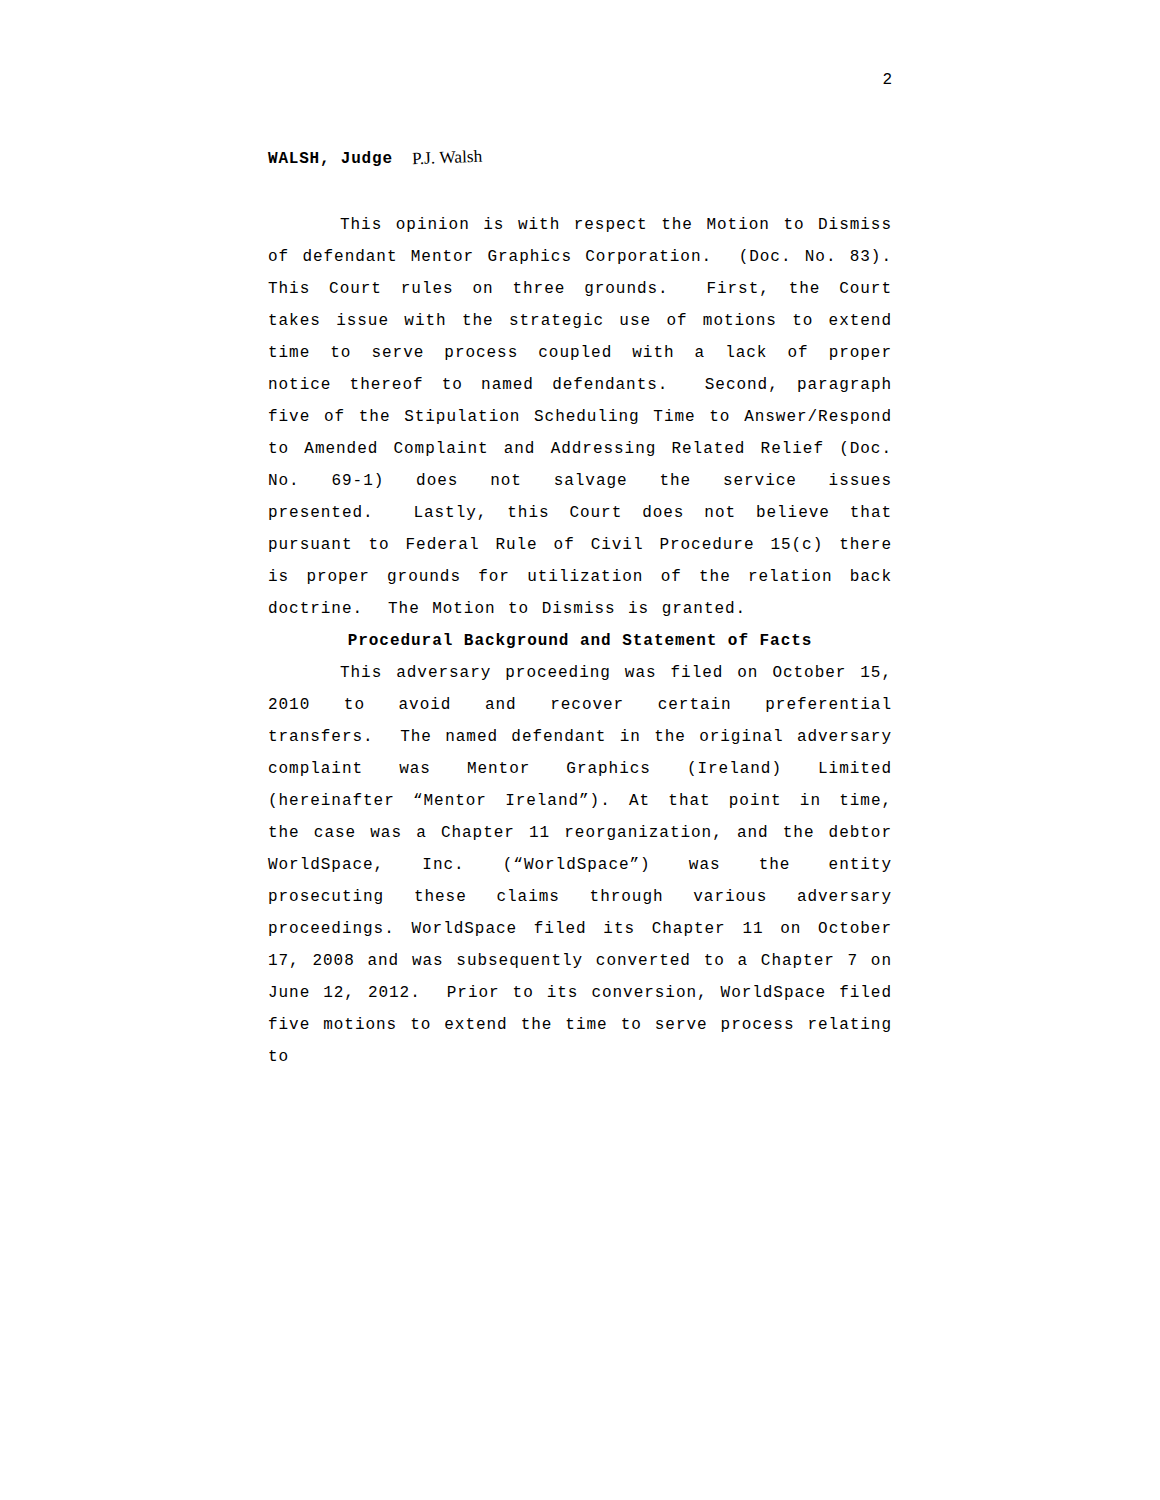2
WALSH, Judge P.J. Walsh
This opinion is with respect the Motion to Dismiss of defendant Mentor Graphics Corporation. (Doc. No. 83). This Court rules on three grounds. First, the Court takes issue with the strategic use of motions to extend time to serve process coupled with a lack of proper notice thereof to named defendants. Second, paragraph five of the Stipulation Scheduling Time to Answer/Respond to Amended Complaint and Addressing Related Relief (Doc. No. 69-1) does not salvage the service issues presented. Lastly, this Court does not believe that pursuant to Federal Rule of Civil Procedure 15(c) there is proper grounds for utilization of the relation back doctrine. The Motion to Dismiss is granted.
Procedural Background and Statement of Facts
This adversary proceeding was filed on October 15, 2010 to avoid and recover certain preferential transfers. The named defendant in the original adversary complaint was Mentor Graphics (Ireland) Limited (hereinafter “Mentor Ireland”). At that point in time, the case was a Chapter 11 reorganization, and the debtor WorldSpace, Inc. (“WorldSpace”) was the entity prosecuting these claims through various adversary proceedings. WorldSpace filed its Chapter 11 on October 17, 2008 and was subsequently converted to a Chapter 7 on June 12, 2012. Prior to its conversion, WorldSpace filed five motions to extend the time to serve process relating to